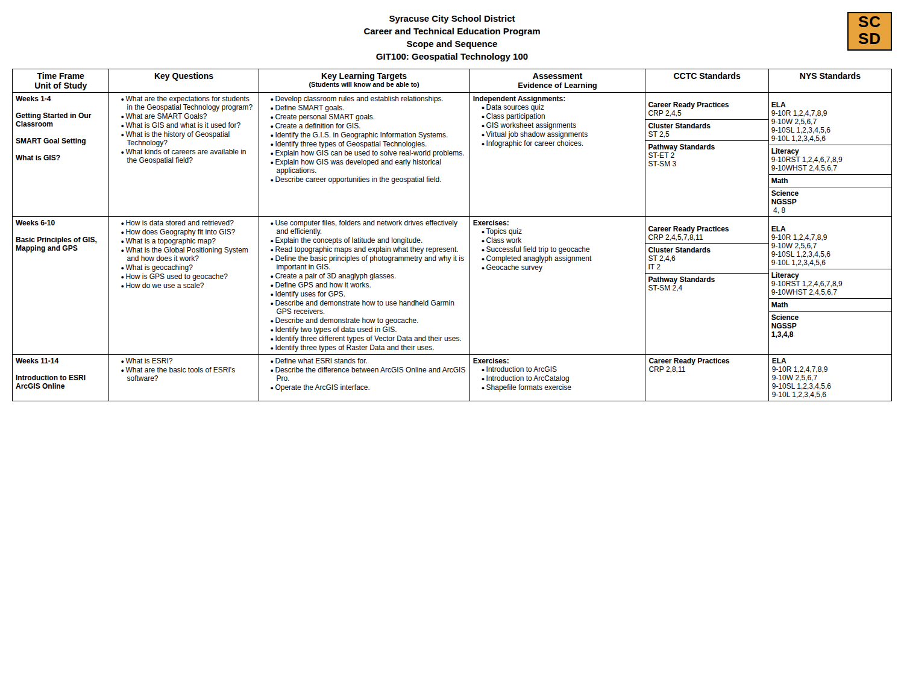SC
SD
Syracuse City School District
Career and Technical Education Program
Scope and Sequence
GIT100: Geospatial Technology 100
| Time Frame Unit of Study | Key Questions | Key Learning Targets (Students will know and be able to) | Assessment Evidence of Learning | CCTC Standards | NYS Standards |
| --- | --- | --- | --- | --- | --- |
| Weeks 1-4 Getting Started in Our Classroom SMART Goal Setting What is GIS? | What are the expectations for students in the Geospatial Technology program? What are SMART Goals? What is GIS and what is it used for? What is the history of Geospatial Technology? What kinds of careers are available in the Geospatial field? | Develop classroom rules and establish relationships. Define SMART goals. Create personal SMART goals. Create a definition for GIS. Identify the G.I.S. in Geographic Information Systems. Identify three types of Geospatial Technologies. Explain how GIS can be used to solve real-world problems. Explain how GIS was developed and early historical applications. Describe career opportunities in the geospatial field. | Independent Assignments: Data sources quiz Class participation GIS worksheet assignments Virtual job shadow assignments Infographic for career choices. | / Career Ready Practices CRP 2,4,5 / / Cluster Standards ST 2,5 / / Pathway Standards ST-ET 2 ST-SM 3 / | / ELA 9-10R 1,2,4,7,8,9 9-10W 2,5,6,7 9-10SL 1,2,3,4,5,6 9-10L 1,2,3,4,5,6 / / Literacy 9-10RST 1,2,4,6,7,8,9 9-10WHST 2,4,5,6,7 / / Math / / Science NGSSP 4, 8 / |
| Weeks 6-10 Basic Principles of GIS, Mapping and GPS | How is data stored and retrieved? How does Geography fit into GIS? What is a topographic map? What is the Global Positioning System and how does it work? What is geocaching? How is GPS used to geocache? How do we use a scale? | Use computer files, folders and network drives effectively and efficiently. Explain the concepts of latitude and longitude. Read topographic maps and explain what they represent. Define the basic principles of photogrammetry and why it is important in GIS. Create a pair of 3D anaglyph glasses. Define GPS and how it works. Identify uses for GPS. Describe and demonstrate how to use handheld Garmin GPS receivers. Describe and demonstrate how to geocache. Identify two types of data used in GIS. Identify three different types of Vector Data and their uses. Identify three types of Raster Data and their uses. | Exercises: Topics quiz Class work Successful field trip to geocache Completed anaglyph assignment Geocache survey | / Career Ready Practices CRP 2,4,5,7,8,11 / / Cluster Standards ST 2,4,6 IT 2 / / Pathway Standards ST-SM 2,4 / | / ELA 9-10R 1,2,4,7,8,9 9-10W 2,5,6,7 9-10SL 1,2,3,4,5,6 9-10L 1,2,3,4,5,6 / / Literacy 9-10RST 1,2,4,6,7,8,9 9-10WHST 2,4,5,6,7 / / Math / / Science NGSSP 1,3,4,8 / |
| Weeks 11-14 Introduction to ESRI ArcGIS Online | What is ESRI? What are the basic tools of ESRI's software? | Define what ESRI stands for. Describe the difference between ArcGIS Online and ArcGIS Pro. Operate the ArcGIS interface. | Exercises: Introduction to ArcGIS Introduction to ArcCatalog Shapefile formats exercise | Career Ready Practices CRP 2,8,11 | ELA 9-10R 1,2,4,7,8,9 9-10W 2,5,6,7 9-10SL 1,2,3,4,5,6 9-10L 1,2,3,4,5,6 |